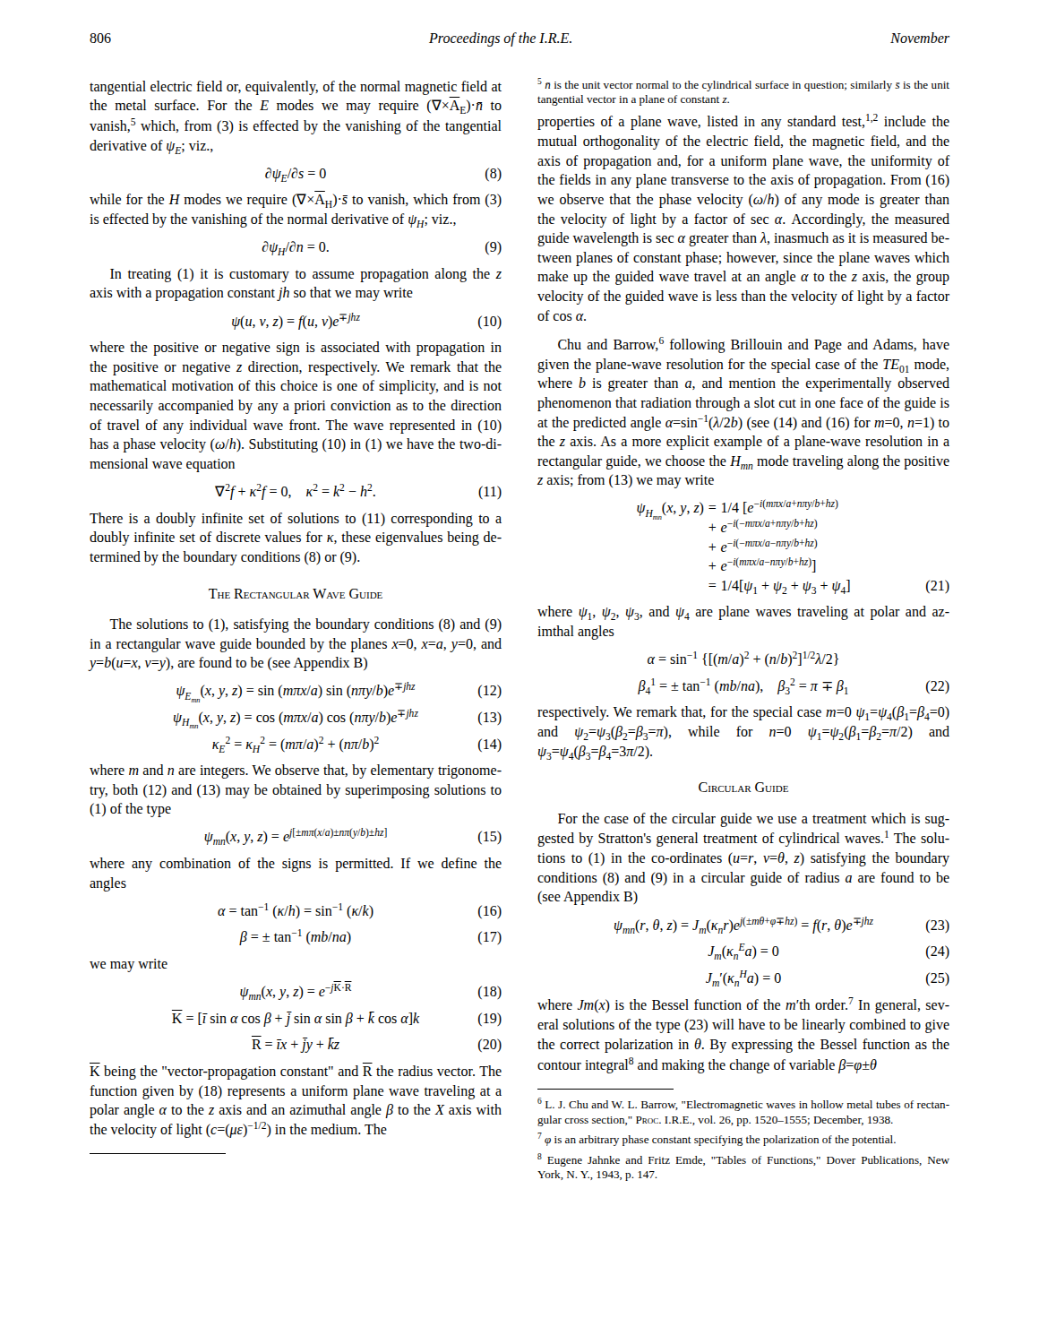806 Proceedings of the I.R.E. November
tangential electric field or, equivalently, of the normal magnetic field at the metal surface. For the E modes we may require (∇×AE)·n̄ to vanish,5 which, from (3) is effected by the vanishing of the tangential derivative of ψE; viz.,
∂ψE/∂s = 0(8)
while for the H modes we require (∇×AH)·s̄ to vanish, which from (3) is effected by the vanishing of the normal derivative of ψH; viz.,
∂ψH/∂n = 0.(9)
In treating (1) it is customary to assume propagation along the z axis with a propagation constant jh so that we may write
ψ(u, v, z) = f(u, v)e∓jhz(10)
where the positive or negative sign is associated with propagation in the positive or negative z direction, respectively. We remark that the mathematical motivation of this choice is one of simplicity, and is not necessarily accompanied by any a priori conviction as to the direction of travel of any individual wave front. The wave represented in (10) has a phase velocity (ω/h). Substituting (10) in (1) we have the two-dimensional wave equation
∇2f + κ2f = 0, κ2 = k2 − h2.(11)
There is a doubly infinite set of solutions to (11) corresponding to a doubly infinite set of discrete values for κ, these eigenvalues being determined by the boundary conditions (8) or (9).
The Rectangular Wave Guide
The solutions to (1), satisfying the boundary conditions (8) and (9) in a rectangular wave guide bounded by the planes x=0, x=a, y=0, and y=b(u=x, v=y), are found to be (see Appendix B)
ψEmn(x, y, z) = sin (mπx/a) sin (nπy/b)e∓jhz(12)
ψHmn(x, y, z) = cos (mπx/a) cos (nπy/b)e∓jhz(13)
κE2 = κH2 = (mπ/a)2 + (nπ/b)2(14)
where m and n are integers. We observe that, by elementary trigonometry, both (12) and (13) may be obtained by superimposing solutions to (1) of the type
ψmn(x, y, z) = ej[±mπ(x/a)±nπ(y/b)±hz](15)
where any combination of the signs is permitted. If we define the angles
α = tan−1 (κ/h) = sin−1 (κ/k)(16)
β = ± tan−1 (mb/na)(17)
we may write
ψmn(x, y, z) = e−jK·R(18)
K = [ī sin α cos β + j̄ sin α sin β + k̄ cos α]k(19)
R = īx + j̄y + k̄z(20)
K being the "vector-propagation constant" and R the radius vector. The function given by (18) represents a uniform plane wave traveling at a polar angle α to the z axis and an azimuthal angle β to the X axis with the velocity of light (c=(με)−1/2) in the medium. The
5 n̄ is the unit vector normal to the cylindrical surface in question; similarly s̄ is the unit tangential vector in a plane of constant z.
properties of a plane wave, listed in any standard test,1,2 include the mutual orthogonality of the electric field, the magnetic field, and the axis of propagation and, for a uniform plane wave, the uniformity of the fields in any plane transverse to the axis of propagation. From (16) we observe that the phase velocity (ω/h) of any mode is greater than the velocity of light by a factor of sec α. Accordingly, the measured guide wavelength is sec α greater than λ, inasmuch as it is measured between planes of constant phase; however, since the plane waves which make up the guided wave travel at an angle α to the z axis, the group velocity of the guided wave is less than the velocity of light by a factor of cos α.
Chu and Barrow,6 following Brillouin and Page and Adams, have given the plane-wave resolution for the special case of the TE01 mode, where b is greater than a, and mention the experimentally observed phenomenon that radiation through a slot cut in one face of the guide is at the predicted angle α=sin−1(λ/2b) (see (14) and (16) for m=0, n=1) to the z axis. As a more explicit example of a plane-wave resolution in a rectangular guide, we choose the Hmn mode traveling along the positive z axis; from (13) we may write
| ψ H mn ( x , y , z ) | = | 1/4 [ e − i ( mπx / a + nπy / b + hz ) |
| | + | e − i (− mπx / a + nπy / b + hz ) |
| | + | e − i (− mπx / a − nπy / b + hz ) |
| | + | e − i ( mπx / a − nπy / b + hz ) ] |
| | = | 1/4[ ψ 1 + ψ 2 + ψ 3 + ψ 4 ] |
(21)
where ψ1, ψ2, ψ3, and ψ4 are plane waves traveling at polar and azimthal angles
α = sin−1 {[(m/a)2 + (n/b)2]1/2λ/2}
β41 = ± tan−1 (mb/na), β32 = π ∓ β1(22)
respectively. We remark that, for the special case m=0 ψ1=ψ4(β1=β4=0) and ψ2=ψ3(β2=β3=π), while for n=0 ψ1=ψ2(β1=β2=π/2) and ψ3=ψ4(β3=β4=3π/2).
Circular Guide
For the case of the circular guide we use a treatment which is suggested by Stratton's general treatment of cylindrical waves.1 The solutions to (1) in the co-ordinates (u=r, v=θ, z) satisfying the boundary conditions (8) and (9) in a circular guide of radius a are found to be (see Appendix B)
ψmn(r, θ, z) = Jm(κnr)ej(±mθ+φ∓hz) = f(r, θ)e∓jhz(23)
Jm(κnEa) = 0(24)
Jm′(κnHa) = 0(25)
where Jm(x) is the Bessel function of the m′th order.7 In general, several solutions of the type (23) will have to be linearly combined to give the correct polarization in θ. By expressing the Bessel function as the contour integral8 and making the change of variable β=φ±θ
6 L. J. Chu and W. L. Barrow, "Electromagnetic waves in hollow metal tubes of rectangular cross section," Proc. I.R.E., vol. 26, pp. 1520–1555; December, 1938.
7 φ is an arbitrary phase constant specifying the polarization of the potential.
8 Eugene Jahnke and Fritz Emde, "Tables of Functions," Dover Publications, New York, N. Y., 1943, p. 147.